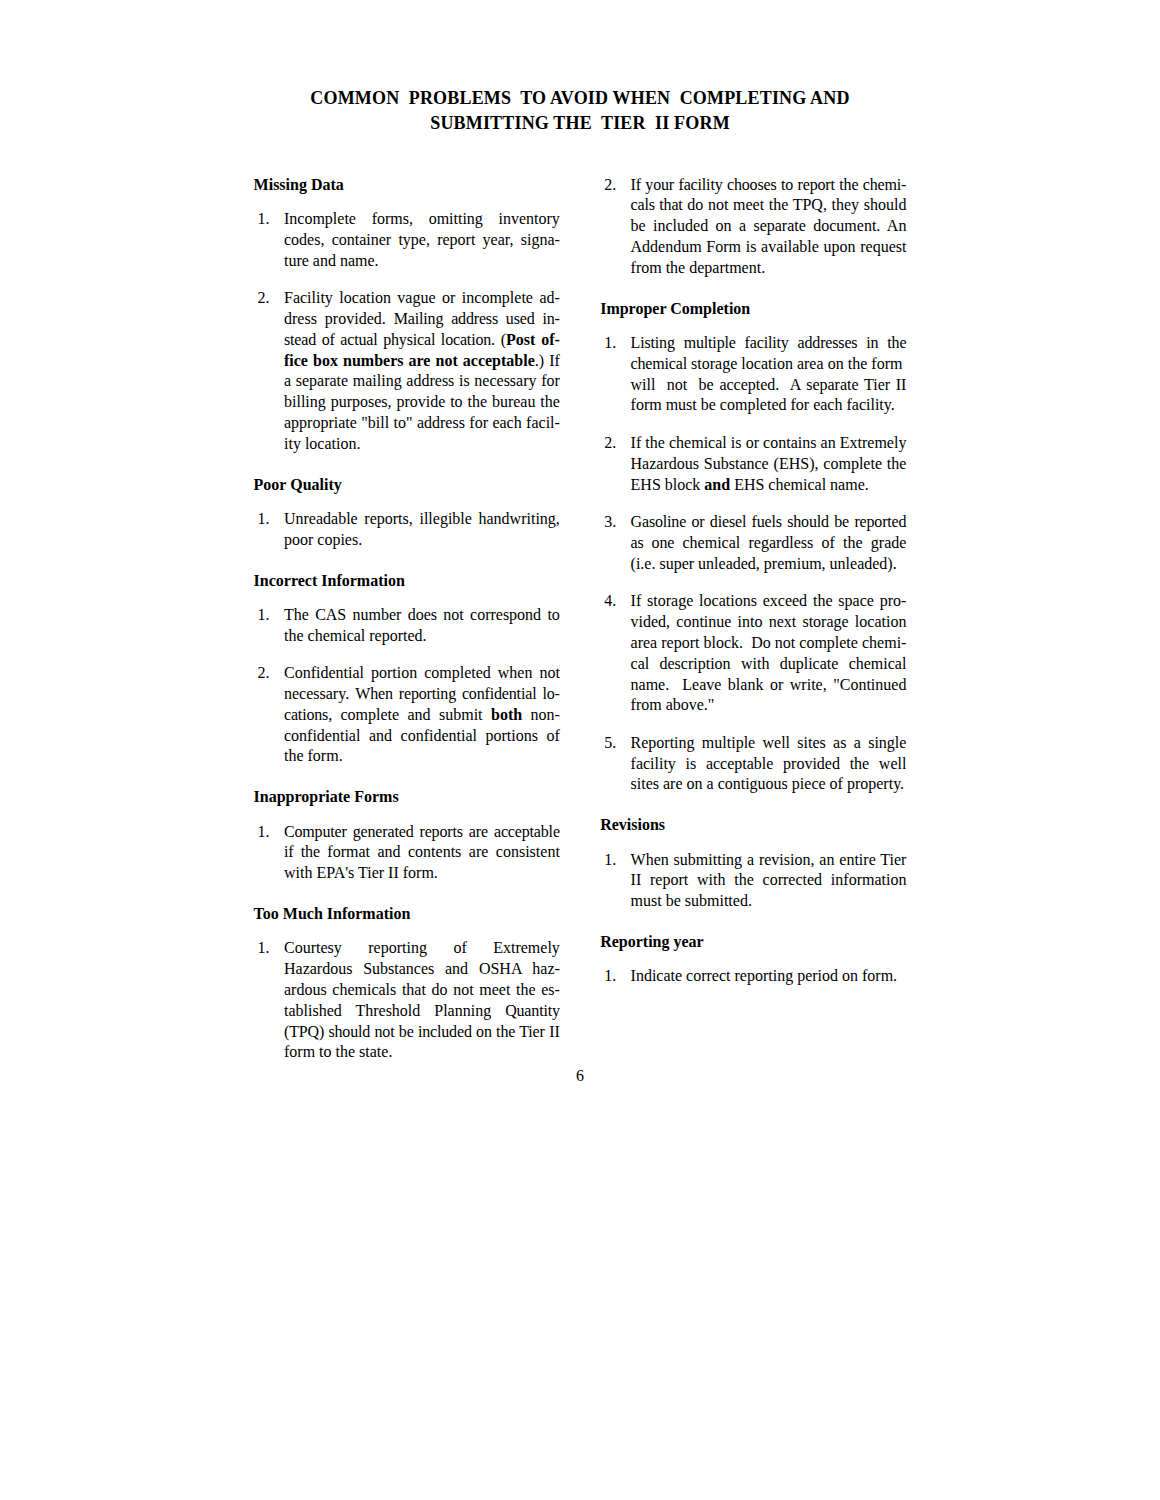COMMON PROBLEMS TO AVOID WHEN COMPLETING AND
SUBMITTING THE TIER II FORM
Missing Data
Incomplete forms, omitting inventory codes, container type, report year, signature and name.
Facility location vague or incomplete address provided. Mailing address used instead of actual physical location. (Post office box numbers are not acceptable.) If a separate mailing address is necessary for billing purposes, provide to the bureau the appropriate "bill to" address for each facility location.
Poor Quality
Unreadable reports, illegible handwriting, poor copies.
Incorrect Information
The CAS number does not correspond to the chemical reported.
Confidential portion completed when not necessary. When reporting confidential locations, complete and submit both non-confidential and confidential portions of the form.
Inappropriate Forms
Computer generated reports are acceptable if the format and contents are consistent with EPA's Tier II form.
Too Much Information
Courtesy reporting of Extremely Hazardous Substances and OSHA hazardous chemicals that do not meet the established Threshold Planning Quantity (TPQ) should not be included on the Tier II form to the state.
If your facility chooses to report the chemicals that do not meet the TPQ, they should be included on a separate document. An Addendum Form is available upon request from the department.
Improper Completion
Listing multiple facility addresses in the chemical storage location area on the form will not be accepted. A separate Tier II form must be completed for each facility.
If the chemical is or contains an Extremely Hazardous Substance (EHS), complete the EHS block and EHS chemical name.
Gasoline or diesel fuels should be reported as one chemical regardless of the grade (i.e. super unleaded, premium, unleaded).
If storage locations exceed the space provided, continue into next storage location area report block. Do not complete chemical description with duplicate chemical name. Leave blank or write, "Continued from above."
Reporting multiple well sites as a single facility is acceptable provided the well sites are on a contiguous piece of property.
Revisions
When submitting a revision, an entire Tier II report with the corrected information must be submitted.
Reporting year
Indicate correct reporting period on form.
6